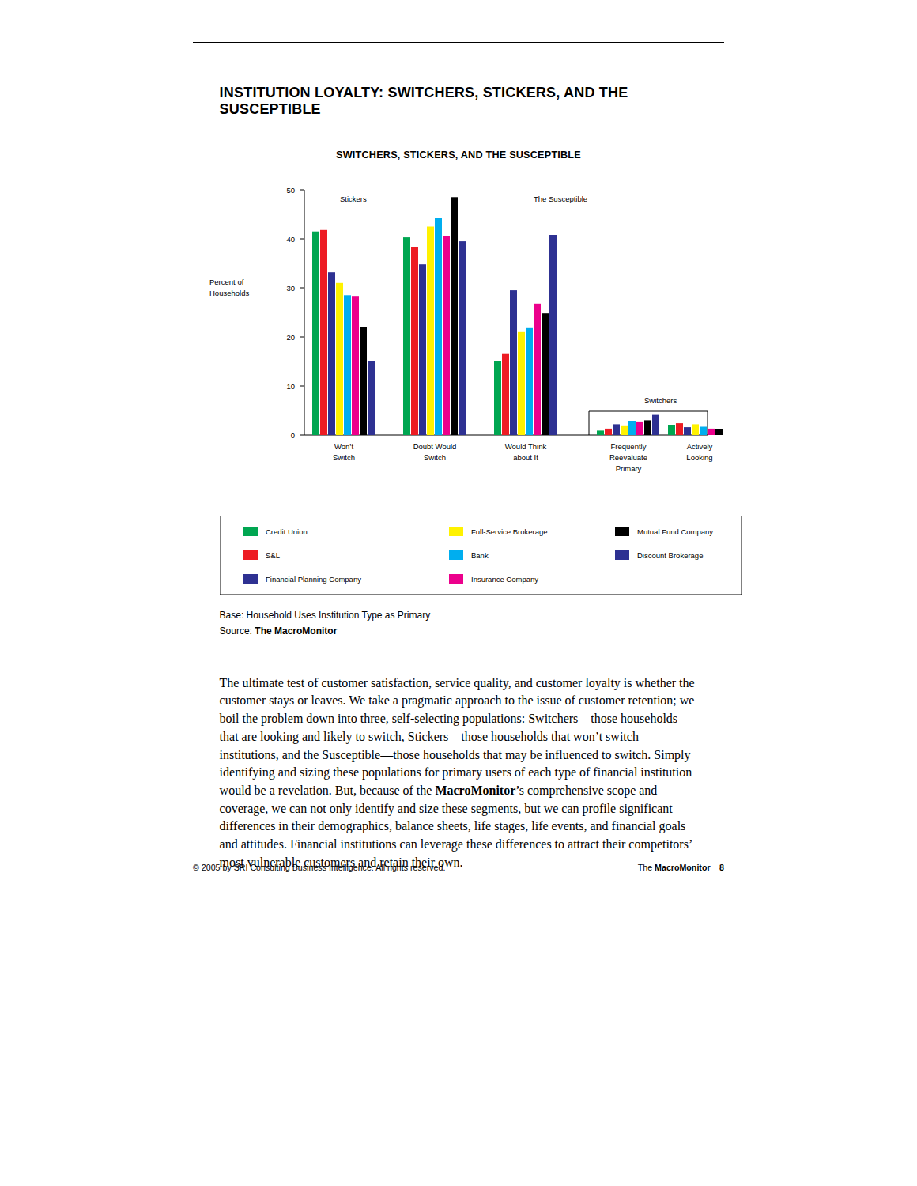INSTITUTION LOYALTY: SWITCHERS, STICKERS, AND THE SUSCEPTIBLE
SWITCHERS, STICKERS, AND THE SUSCEPTIBLE
50 40 30 20 10 0 Percent of Households Stickers The Susceptible Switchers Won’t Switch Doubt Would Switch Would Think about It Frequently Reevaluate Primary Actively Looking
Credit Union S&L Financial Planning Company Full-Service Brokerage Bank Insurance Company Mutual Fund Company Discount Brokerage
Base: Household Uses Institution Type as Primary
Source: The MacroMonitor
The ultimate test of customer satisfaction, service quality, and customer loyalty is whether the customer stays or leaves. We take a pragmatic approach to the issue of customer retention; we boil the problem down into three, self-selecting populations: Switchers—those households that are looking and likely to switch, Stickers—those households that won’t switch institutions, and the Susceptible—those households that may be influenced to switch. Simply identifying and sizing these populations for primary users of each type of financial institution would be a revelation. But, because of the MacroMonitor’s comprehensive scope and coverage, we can not only identify and size these segments, but we can profile significant differences in their demographics, balance sheets, life stages, life events, and financial goals and attitudes. Financial institutions can leverage these differences to attract their competitors’ most vulnerable customers and retain their own.
© 2005 by SRI Consulting Business Intelligence. All rights reserved.
The MacroMonitor 8